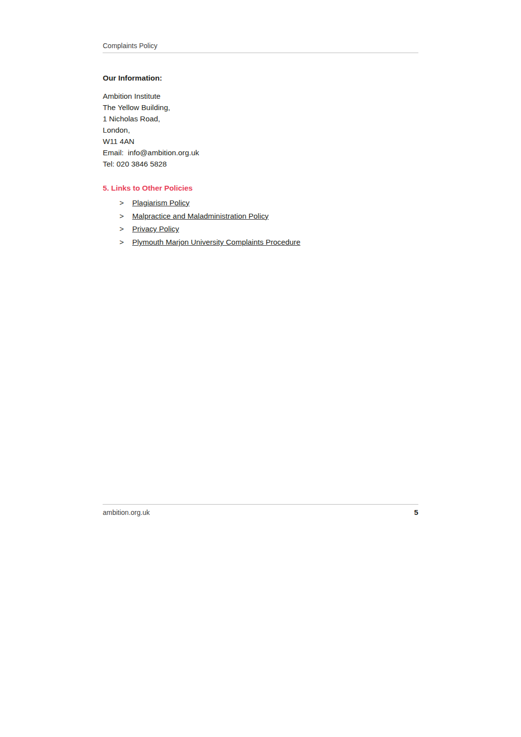Complaints Policy
Our Information:
Ambition Institute
The Yellow Building,
1 Nicholas Road,
London,
W11 4AN
Email: info@ambition.org.uk
Tel: 020 3846 5828
5. Links to Other Policies
Plagiarism Policy
Malpractice and Maladministration Policy
Privacy Policy
Plymouth Marjon University Complaints Procedure
ambition.org.uk 5